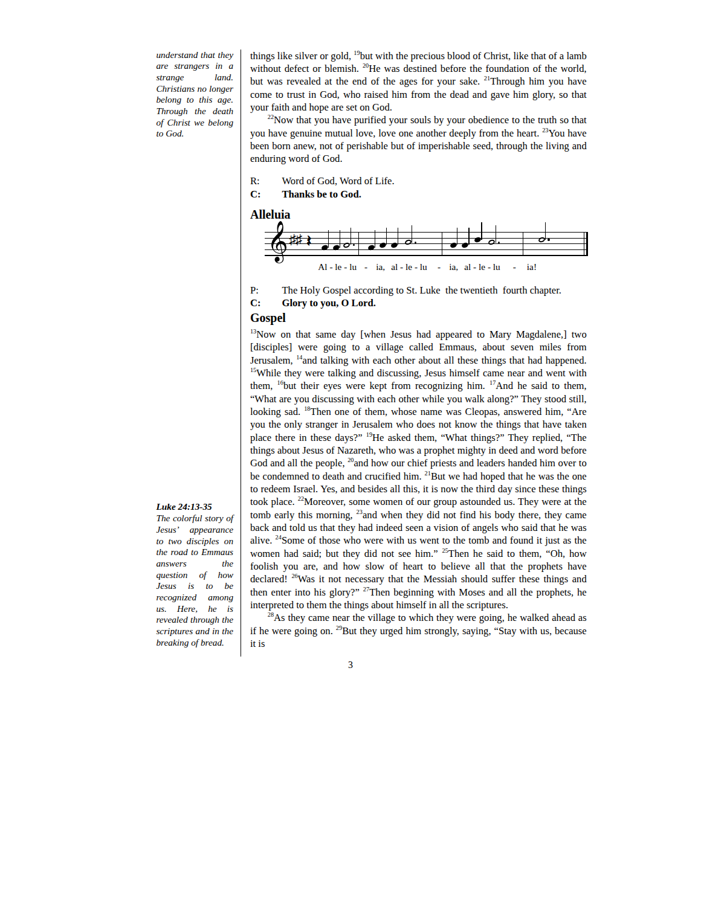understand that they are strangers in a strange land. Christians no longer belong to this age. Through the death of Christ we belong to God.
Luke 24:13-35
The colorful story of Jesus’ appearance to two disciples on the road to Emmaus answers the question of how Jesus is to be recognized among us. Here, he is revealed through the scriptures and in the breaking of bread.
things like silver or gold, 19but with the precious blood of Christ, like that of a lamb without defect or blemish. 20He was destined before the foundation of the world, but was revealed at the end of the ages for your sake. 21Through him you have come to trust in God, who raised him from the dead and gave him glory, so that your faith and hope are set on God.
22Now that you have purified your souls by your obedience to the truth so that you have genuine mutual love, love one another deeply from the heart. 23You have been born anew, not of perishable but of imperishable seed, through the living and enduring word of God.
R: Word of God, Word of Life.
C: Thanks be to God.
Alleluia
𝄞
♯♯
𝄽
Al - le - lu - ia, al - le - lu - ia, al - le - lu - ia!
P: The Holy Gospel according to St. Luke the twentieth fourth chapter.
C: Glory to you, O Lord.
Gospel
13Now on that same day [when Jesus had appeared to Mary Magdalene,] two [disciples] were going to a village called Emmaus, about seven miles from Jerusalem, 14and talking with each other about all these things that had happened. 15While they were talking and discussing, Jesus himself came near and went with them, 16but their eyes were kept from recognizing him. 17And he said to them, “What are you discussing with each other while you walk along?” They stood still, looking sad. 18Then one of them, whose name was Cleopas, answered him, “Are you the only stranger in Jerusalem who does not know the things that have taken place there in these days?” 19He asked them, “What things?” They replied, “The things about Jesus of Nazareth, who was a prophet mighty in deed and word before God and all the people, 20and how our chief priests and leaders handed him over to be condemned to death and crucified him. 21But we had hoped that he was the one to redeem Israel. Yes, and besides all this, it is now the third day since these things took place. 22Moreover, some women of our group astounded us. They were at the tomb early this morning, 23and when they did not find his body there, they came back and told us that they had indeed seen a vision of angels who said that he was alive. 24Some of those who were with us went to the tomb and found it just as the women had said; but they did not see him.” 25Then he said to them, “Oh, how foolish you are, and how slow of heart to believe all that the prophets have declared! 26Was it not necessary that the Messiah should suffer these things and then enter into his glory?” 27Then beginning with Moses and all the prophets, he interpreted to them the things about himself in all the scriptures.
28As they came near the village to which they were going, he walked ahead as if he were going on. 29But they urged him strongly, saying, “Stay with us, because it is
3